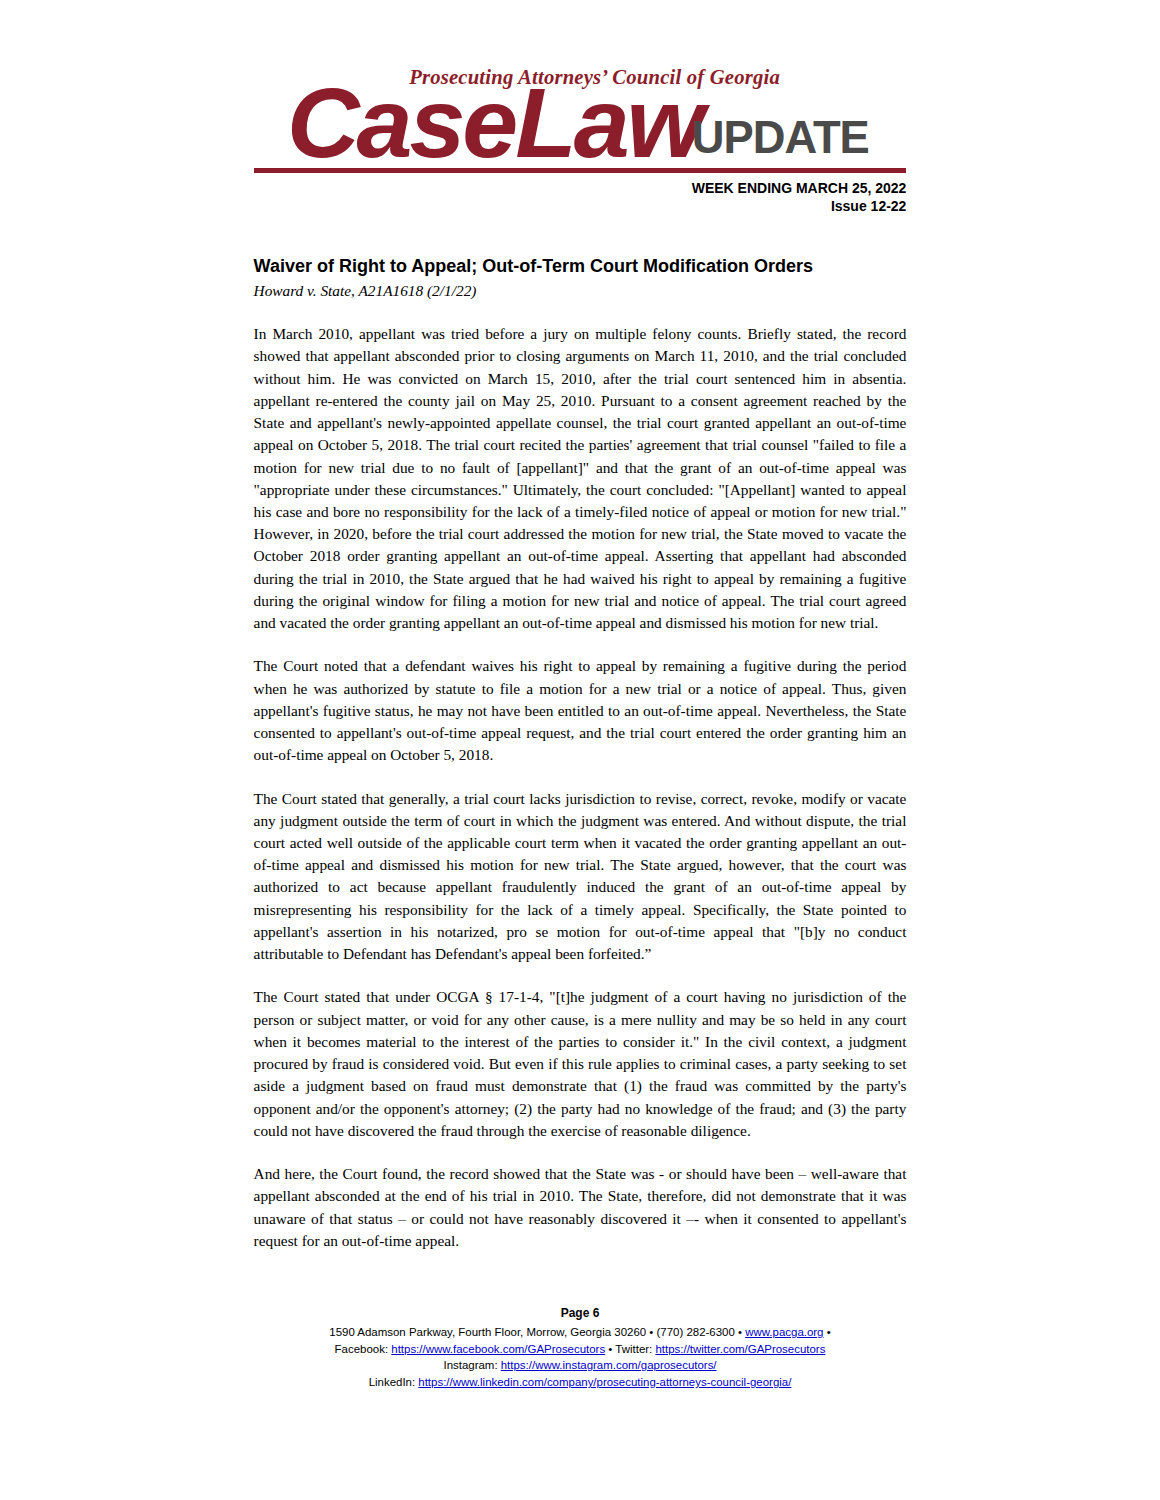Prosecuting Attorneys’ Council of Georgia
CaseLaw UPDATE
WEEK ENDING MARCH 25, 2022
Issue 12-22
Waiver of Right to Appeal; Out-of-Term Court Modification Orders
Howard v. State, A21A1618 (2/1/22)
In March 2010, appellant was tried before a jury on multiple felony counts. Briefly stated, the record showed that appellant absconded prior to closing arguments on March 11, 2010, and the trial concluded without him. He was convicted on March 15, 2010, after the trial court sentenced him in absentia. appellant re-entered the county jail on May 25, 2010. Pursuant to a consent agreement reached by the State and appellant's newly-appointed appellate counsel, the trial court granted appellant an out-of-time appeal on October 5, 2018. The trial court recited the parties' agreement that trial counsel "failed to file a motion for new trial due to no fault of [appellant]" and that the grant of an out-of-time appeal was "appropriate under these circumstances." Ultimately, the court concluded: "[Appellant] wanted to appeal his case and bore no responsibility for the lack of a timely-filed notice of appeal or motion for new trial." However, in 2020, before the trial court addressed the motion for new trial, the State moved to vacate the October 2018 order granting appellant an out-of-time appeal. Asserting that appellant had absconded during the trial in 2010, the State argued that he had waived his right to appeal by remaining a fugitive during the original window for filing a motion for new trial and notice of appeal. The trial court agreed and vacated the order granting appellant an out-of-time appeal and dismissed his motion for new trial.
The Court noted that a defendant waives his right to appeal by remaining a fugitive during the period when he was authorized by statute to file a motion for a new trial or a notice of appeal. Thus, given appellant's fugitive status, he may not have been entitled to an out-of-time appeal. Nevertheless, the State consented to appellant's out-of-time appeal request, and the trial court entered the order granting him an out-of-time appeal on October 5, 2018.
The Court stated that generally, a trial court lacks jurisdiction to revise, correct, revoke, modify or vacate any judgment outside the term of court in which the judgment was entered. And without dispute, the trial court acted well outside of the applicable court term when it vacated the order granting appellant an out-of-time appeal and dismissed his motion for new trial. The State argued, however, that the court was authorized to act because appellant fraudulently induced the grant of an out-of-time appeal by misrepresenting his responsibility for the lack of a timely appeal. Specifically, the State pointed to appellant's assertion in his notarized, pro se motion for out-of-time appeal that "[b]y no conduct attributable to Defendant has Defendant's appeal been forfeited.”
The Court stated that under OCGA § 17-1-4, "[t]he judgment of a court having no jurisdiction of the person or subject matter, or void for any other cause, is a mere nullity and may be so held in any court when it becomes material to the interest of the parties to consider it." In the civil context, a judgment procured by fraud is considered void. But even if this rule applies to criminal cases, a party seeking to set aside a judgment based on fraud must demonstrate that (1) the fraud was committed by the party's opponent and/or the opponent's attorney; (2) the party had no knowledge of the fraud; and (3) the party could not have discovered the fraud through the exercise of reasonable diligence.
And here, the Court found, the record showed that the State was - or should have been – well-aware that appellant absconded at the end of his trial in 2010. The State, therefore, did not demonstrate that it was unaware of that status – or could not have reasonably discovered it –- when it consented to appellant's request for an out-of-time appeal.
Page 6
1590 Adamson Parkway, Fourth Floor, Morrow, Georgia 30260 • (770) 282-6300 • www.pacga.org •
Facebook: https://www.facebook.com/GAProsecutors • Twitter: https://twitter.com/GAProsecutors
Instagram: https://www.instagram.com/gaprosecutors/
LinkedIn: https://www.linkedin.com/company/prosecuting-attorneys-council-georgia/